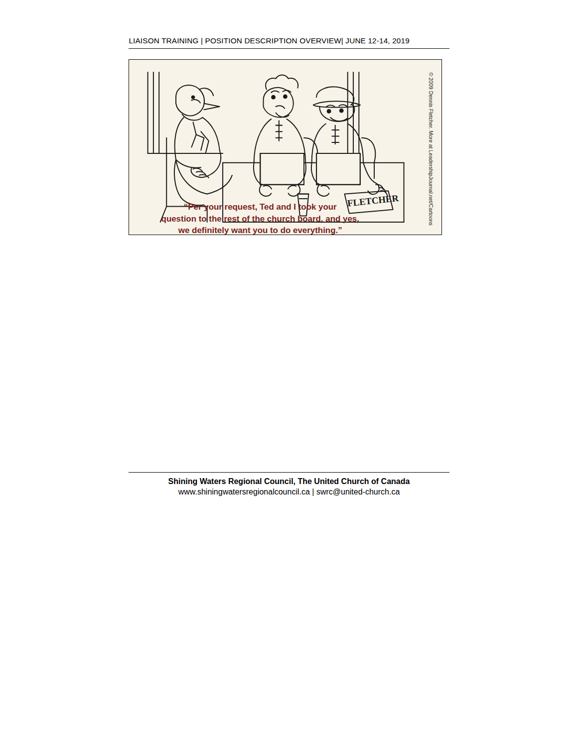LIAISON TRAINING | POSITION DESCRIPTION OVERVIEW| JUNE 12-14, 2019
Cartoon: Church board meeting Line-drawing cartoon of three men at a meeting table. One man leans back in a chair on the left while two men seated behind the table hold papers. Caption reads: "Per your request, Ted and I took your question to the rest of the church board, and yes, we definitely want you to do everything." Signed FLETCHER. Side credit: © 2009 Dennis Fletcher. More at LeadershipJournal.net/Cartoons FLETCHER “Per your request, Ted and I took your question to the rest of the church board, and yes, we definitely want you to do everything.” © 2009 Dennis Fletcher. More at LeadershipJournal.net/Cartoons
Cartoon by Dennis Fletcher, 2009. Caption: “Per your request, Ted and I took your question to the rest of the church board, and yes, we definitely want you to do everything.”
Shining Waters Regional Council, The United Church of Canada
www.shiningwatersregionalcouncil.ca | swrc@united-church.ca